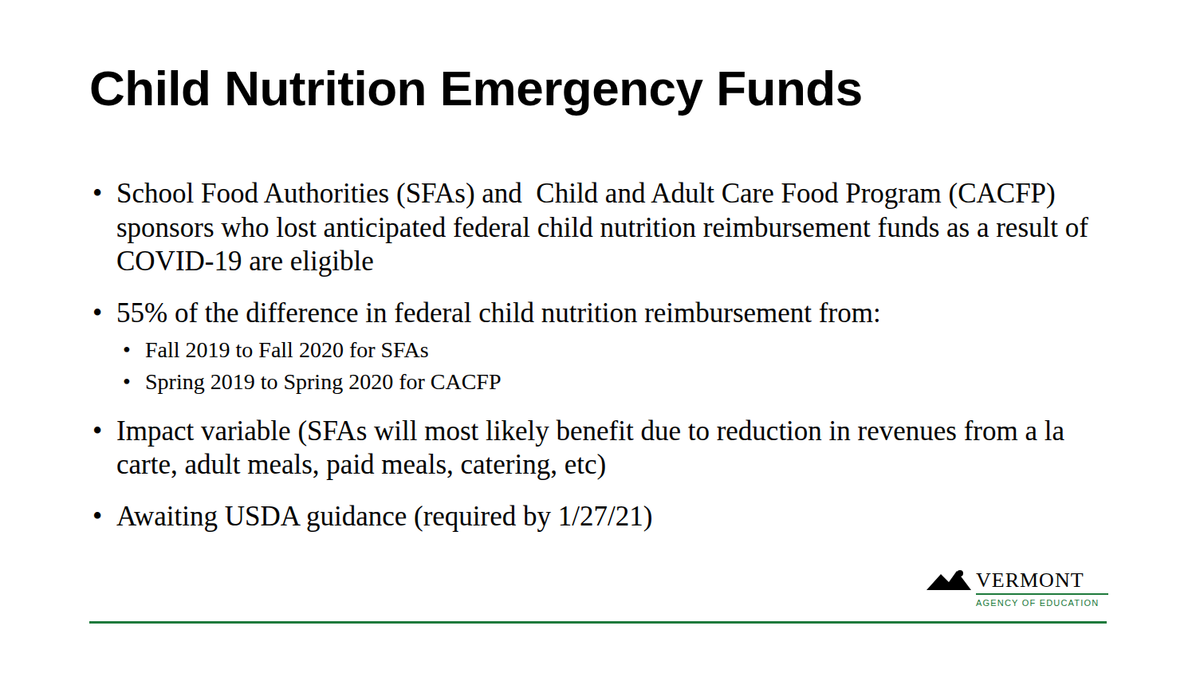Child Nutrition Emergency Funds
School Food Authorities (SFAs) and Child and Adult Care Food Program (CACFP) sponsors who lost anticipated federal child nutrition reimbursement funds as a result of COVID-19 are eligible
55% of the difference in federal child nutrition reimbursement from:
Fall 2019 to Fall 2020 for SFAs
Spring 2019 to Spring 2020 for CACFP
Impact variable (SFAs will most likely benefit due to reduction in revenues from a la carte, adult meals, paid meals, catering, etc)
Awaiting USDA guidance (required by 1/27/21)
Vermont Agency of Education VERMONT AGENCY OF EDUCATION